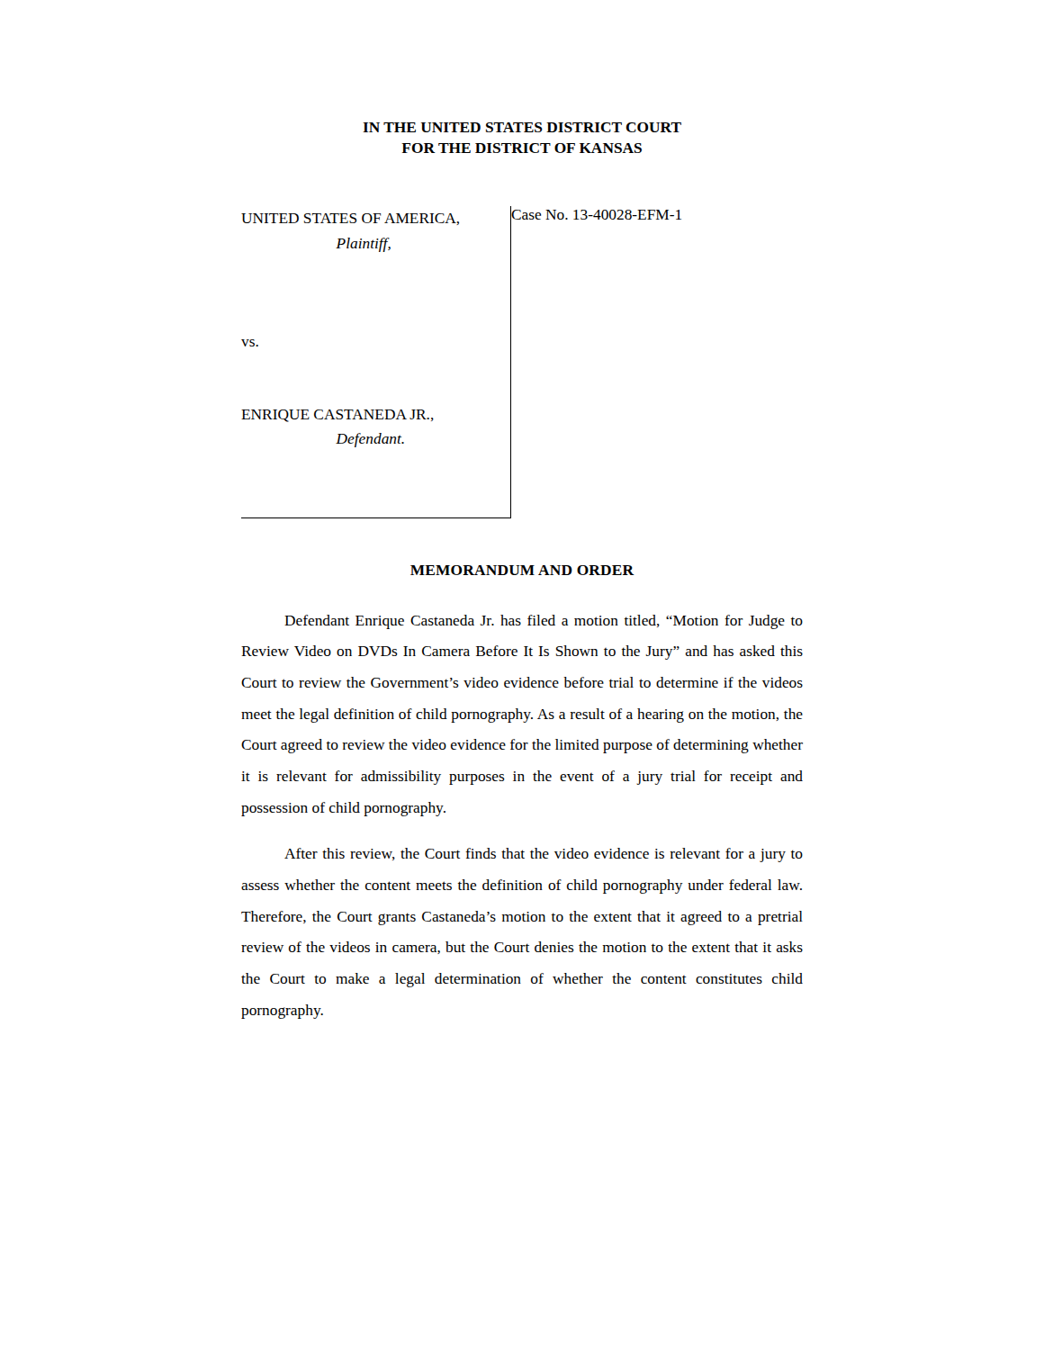In the United States District Court
for the District of Kansas
| United States of America, Plaintiff, vs. Enrique Castaneda Jr., Defendant. | Case No. 13-40028-EFM-1 |
Memorandum and Order
Defendant Enrique Castaneda Jr. has filed a motion titled, “Motion for Judge to Review Video on DVDs In Camera Before It Is Shown to the Jury” and has asked this Court to review the Government’s video evidence before trial to determine if the videos meet the legal definition of child pornography. As a result of a hearing on the motion, the Court agreed to review the video evidence for the limited purpose of determining whether it is relevant for admissibility purposes in the event of a jury trial for receipt and possession of child pornography.
After this review, the Court finds that the video evidence is relevant for a jury to assess whether the content meets the definition of child pornography under federal law. Therefore, the Court grants Castaneda’s motion to the extent that it agreed to a pretrial review of the videos in camera, but the Court denies the motion to the extent that it asks the Court to make a legal determination of whether the content constitutes child pornography.